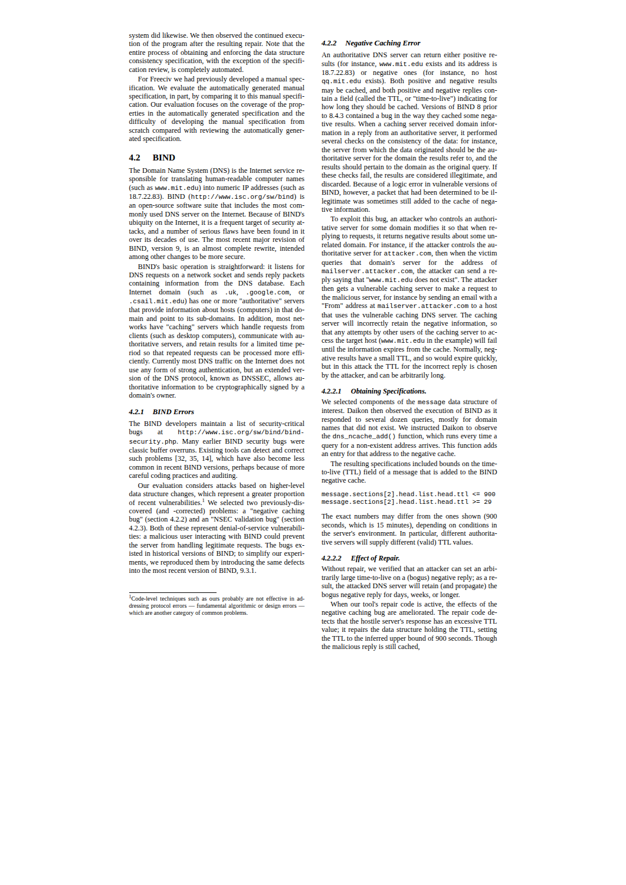system did likewise. We then observed the continued execution of the program after the resulting repair. Note that the entire process of obtaining and enforcing the data structure consistency specification, with the exception of the specification review, is completely automated.
For Freeciv we had previously developed a manual specification. We evaluate the automatically generated manual specification, in part, by comparing it to this manual specification. Our evaluation focuses on the coverage of the properties in the automatically generated specification and the difficulty of developing the manual specification from scratch compared with reviewing the automatically generated specification.
4.2 BIND
The Domain Name System (DNS) is the Internet service responsible for translating human-readable computer names (such as www.mit.edu) into numeric IP addresses (such as 18.7.22.83). BIND (http://www.isc.org/sw/bind) is an open-source software suite that includes the most commonly used DNS server on the Internet. Because of BIND's ubiquity on the Internet, it is a frequent target of security attacks, and a number of serious flaws have been found in it over its decades of use. The most recent major revision of BIND, version 9, is an almost complete rewrite, intended among other changes to be more secure.
BIND's basic operation is straightforward: it listens for DNS requests on a network socket and sends reply packets containing information from the DNS database. Each Internet domain (such as .uk, .google.com, or .csail.mit.edu) has one or more "authoritative" servers that provide information about hosts (computers) in that domain and point to its sub-domains. In addition, most networks have "caching" servers which handle requests from clients (such as desktop computers), communicate with authoritative servers, and retain results for a limited time period so that repeated requests can be processed more efficiently. Currently most DNS traffic on the Internet does not use any form of strong authentication, but an extended version of the DNS protocol, known as DNSSEC, allows authoritative information to be cryptographically signed by a domain's owner.
4.2.1 BIND Errors
The BIND developers maintain a list of security-critical bugs at http://www.isc.org/sw/bind/bind-security.php. Many earlier BIND security bugs were classic buffer overruns. Existing tools can detect and correct such problems [32, 35, 14], which have also become less common in recent BIND versions, perhaps because of more careful coding practices and auditing.
Our evaluation considers attacks based on higher-level data structure changes, which represent a greater proportion of recent vulnerabilities.1 We selected two previously-discovered (and -corrected) problems: a "negative caching bug" (section 4.2.2) and an "NSEC validation bug" (section 4.2.3). Both of these represent denial-of-service vulnerabilities: a malicious user interacting with BIND could prevent the server from handling legitimate requests. The bugs existed in historical versions of BIND; to simplify our experiments, we reproduced them by introducing the same defects into the most recent version of BIND, 9.3.1.
1Code-level techniques such as ours probably are not effective in addressing protocol errors — fundamental algorithmic or design errors — which are another category of common problems.
4.2.2 Negative Caching Error
An authoritative DNS server can return either positive results (for instance, www.mit.edu exists and its address is 18.7.22.83) or negative ones (for instance, no host qq.mit.edu exists). Both positive and negative results may be cached, and both positive and negative replies contain a field (called the TTL, or "time-to-live") indicating for how long they should be cached. Versions of BIND 8 prior to 8.4.3 contained a bug in the way they cached some negative results. When a caching server received domain information in a reply from an authoritative server, it performed several checks on the consistency of the data: for instance, the server from which the data originated should be the authoritative server for the domain the results refer to, and the results should pertain to the domain as the original query. If these checks fail, the results are considered illegitimate, and discarded. Because of a logic error in vulnerable versions of BIND, however, a packet that had been determined to be illegitimate was sometimes still added to the cache of negative information.
To exploit this bug, an attacker who controls an authoritative server for some domain modifies it so that when replying to requests, it returns negative results about some unrelated domain. For instance, if the attacker controls the authoritative server for attacker.com, then when the victim queries that domain's server for the address of mailserver.attacker.com, the attacker can send a reply saying that "www.mit.edu does not exist". The attacker then gets a vulnerable caching server to make a request to the malicious server, for instance by sending an email with a "From" address at mailserver.attacker.com to a host that uses the vulnerable caching DNS server. The caching server will incorrectly retain the negative information, so that any attempts by other users of the caching server to access the target host (www.mit.edu in the example) will fail until the information expires from the cache. Normally, negative results have a small TTL, and so would expire quickly, but in this attack the TTL for the incorrect reply is chosen by the attacker, and can be arbitrarily long.
4.2.2.1 Obtaining Specifications.
We selected components of the message data structure of interest. Daikon then observed the execution of BIND as it responded to several dozen queries, mostly for domain names that did not exist. We instructed Daikon to observe the dns_ncache_add() function, which runs every time a query for a non-existent address arrives. This function adds an entry for that address to the negative cache.
The resulting specifications included bounds on the time-to-live (TTL) field of a message that is added to the BIND negative cache.
message.sections[2].head.list.head.ttl <= 900 message.sections[2].head.list.head.ttl >= 29
The exact numbers may differ from the ones shown (900 seconds, which is 15 minutes), depending on conditions in the server's environment. In particular, different authoritative servers will supply different (valid) TTL values.
4.2.2.2 Effect of Repair.
Without repair, we verified that an attacker can set an arbitrarily large time-to-live on a (bogus) negative reply; as a result, the attacked DNS server will retain (and propagate) the bogus negative reply for days, weeks, or longer.
When our tool's repair code is active, the effects of the negative caching bug are ameliorated. The repair code detects that the hostile server's response has an excessive TTL value; it repairs the data structure holding the TTL, setting the TTL to the inferred upper bound of 900 seconds. Though the malicious reply is still cached,